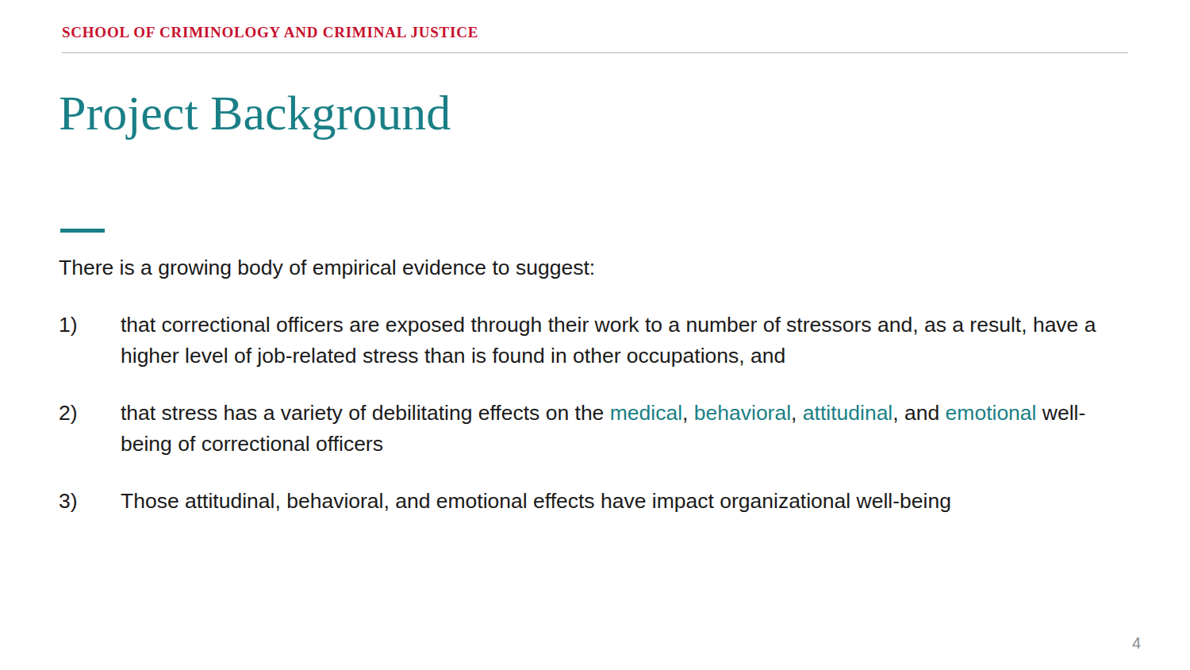SCHOOL OF CRIMINOLOGY AND CRIMINAL JUSTICE
Project Background
There is a growing body of empirical evidence to suggest:
1) that correctional officers are exposed through their work to a number of stressors and, as a result, have a higher level of job-related stress than is found in other occupations, and
2) that stress has a variety of debilitating effects on the medical, behavioral, attitudinal, and emotional well-being of correctional officers
3) Those attitudinal, behavioral, and emotional effects have impact organizational well-being
4